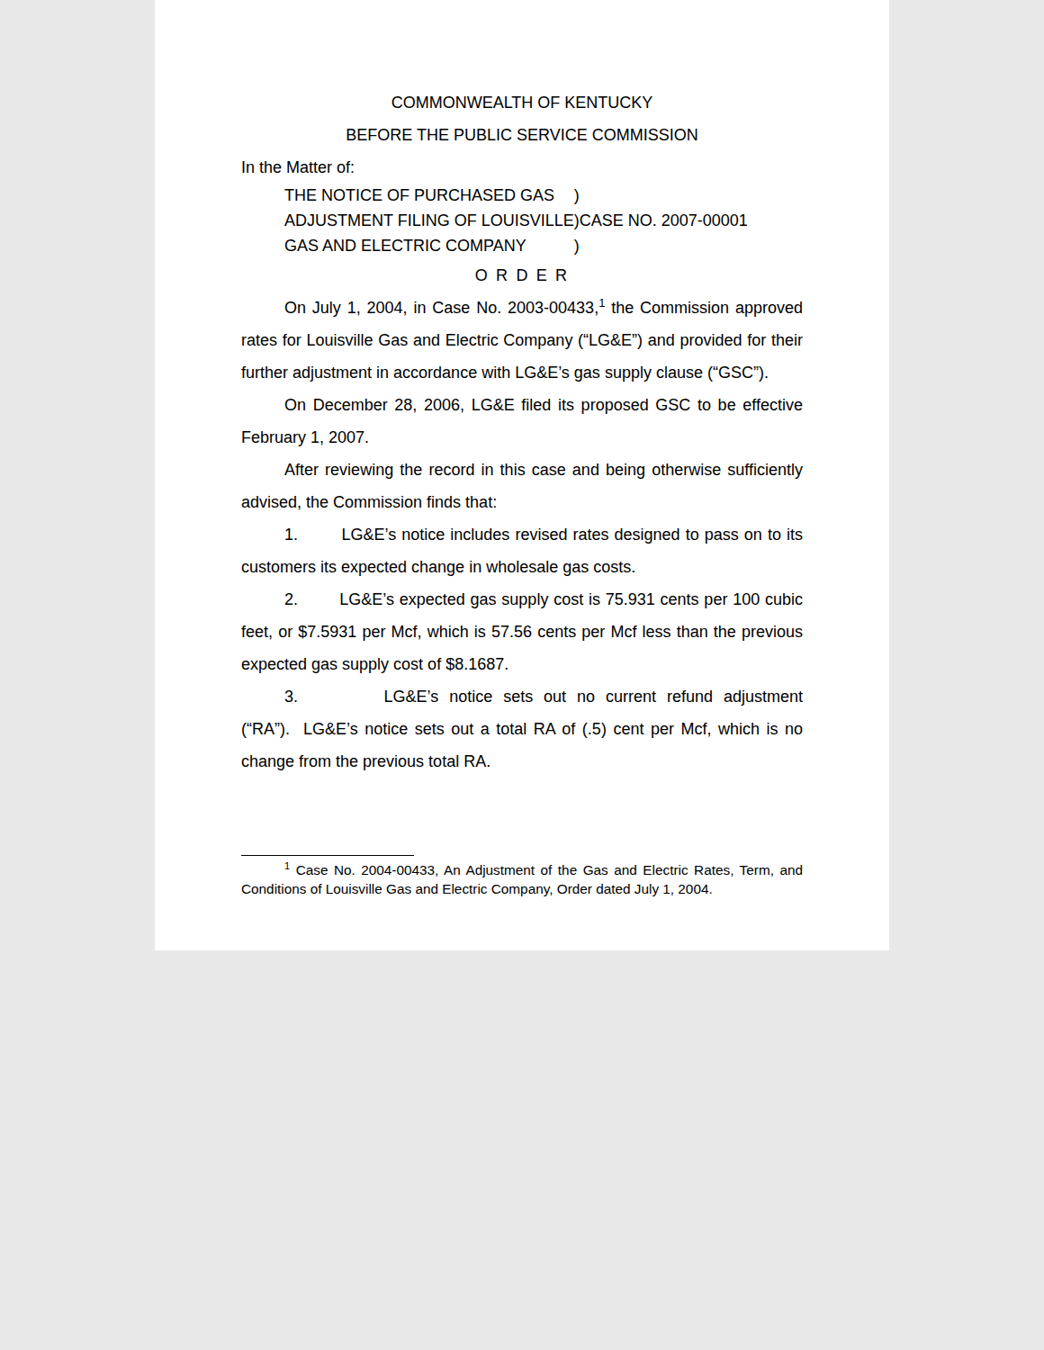COMMONWEALTH OF KENTUCKY
BEFORE THE PUBLIC SERVICE COMMISSION
In the Matter of:
| THE NOTICE OF PURCHASED GAS | ) | |
| ADJUSTMENT FILING OF LOUISVILLE | ) | CASE NO. 2007-00001 |
| GAS AND ELECTRIC COMPANY | ) | |
O R D E R
On July 1, 2004, in Case No. 2003-00433,1 the Commission approved rates for Louisville Gas and Electric Company (“LG&E”) and provided for their further adjustment in accordance with LG&E’s gas supply clause (“GSC”).
On December 28, 2006, LG&E filed its proposed GSC to be effective February 1, 2007.
After reviewing the record in this case and being otherwise sufficiently advised, the Commission finds that:
1. LG&E’s notice includes revised rates designed to pass on to its customers its expected change in wholesale gas costs.
2. LG&E’s expected gas supply cost is 75.931 cents per 100 cubic feet, or $7.5931 per Mcf, which is 57.56 cents per Mcf less than the previous expected gas supply cost of $8.1687.
3. LG&E’s notice sets out no current refund adjustment (“RA”). LG&E’s notice sets out a total RA of (.5) cent per Mcf, which is no change from the previous total RA.
1 Case No. 2004-00433, An Adjustment of the Gas and Electric Rates, Term, and Conditions of Louisville Gas and Electric Company, Order dated July 1, 2004.